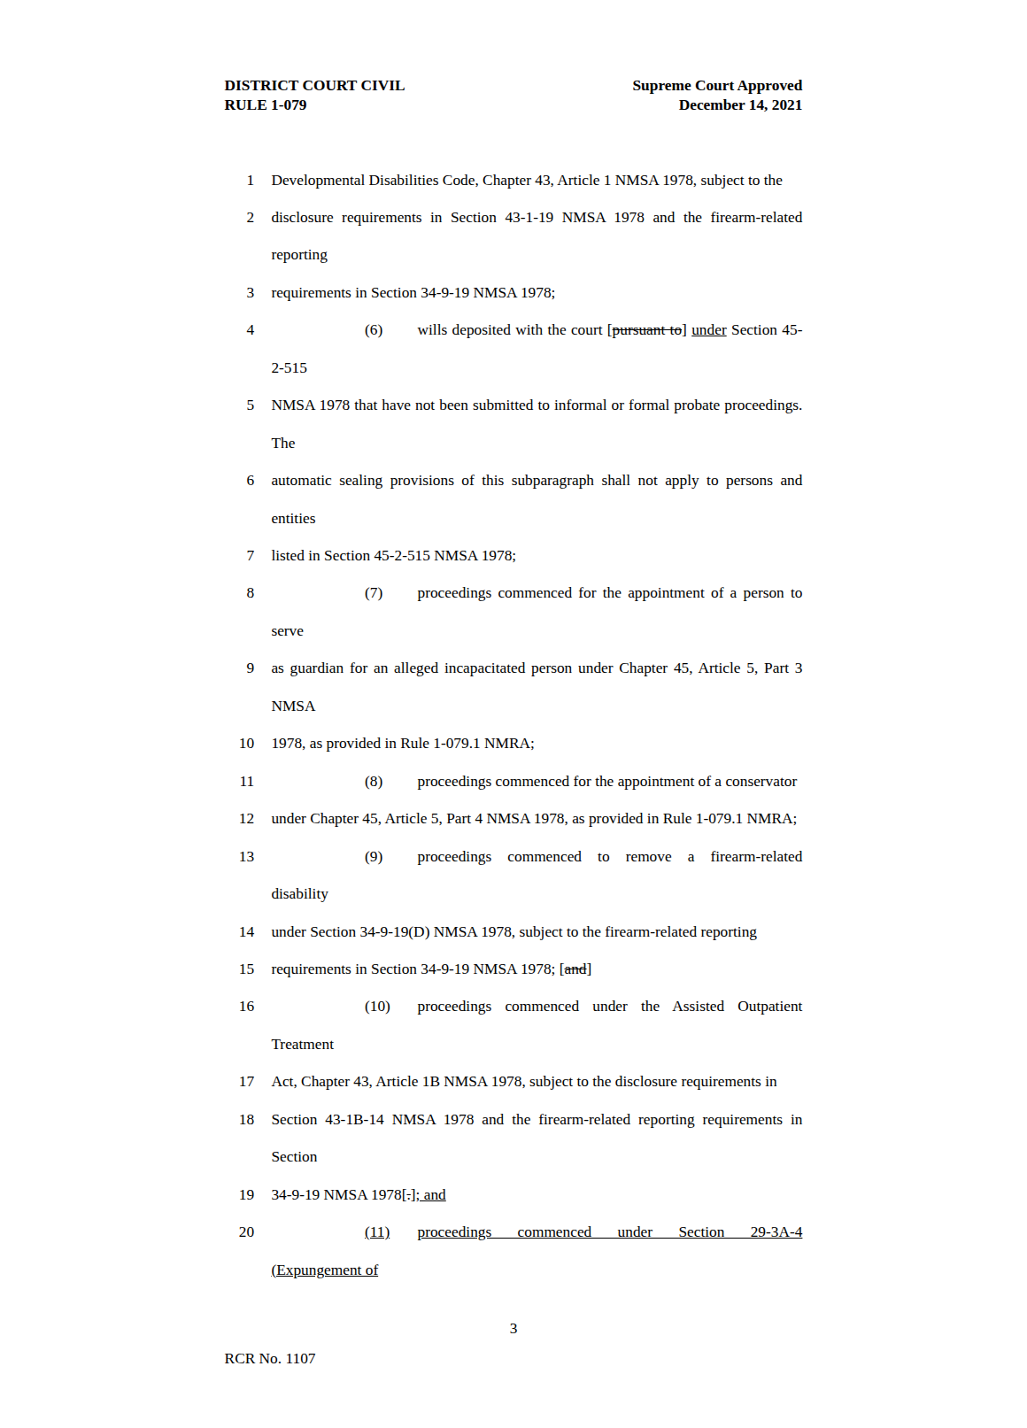DISTRICT COURT CIVIL
RULE 1-079
Supreme Court Approved
December 14, 2021
Developmental Disabilities Code, Chapter 43, Article 1 NMSA 1978, subject to the
disclosure requirements in Section 43-1-19 NMSA 1978 and the firearm-related reporting
requirements in Section 34-9-19 NMSA 1978;
(6) wills deposited with the court [pursuant to] under Section 45-2-515
NMSA 1978 that have not been submitted to informal or formal probate proceedings. The
automatic sealing provisions of this subparagraph shall not apply to persons and entities
listed in Section 45-2-515 NMSA 1978;
(7) proceedings commenced for the appointment of a person to serve
as guardian for an alleged incapacitated person under Chapter 45, Article 5, Part 3 NMSA
1978, as provided in Rule 1-079.1 NMRA;
(8) proceedings commenced for the appointment of a conservator
under Chapter 45, Article 5, Part 4 NMSA 1978, as provided in Rule 1-079.1 NMRA;
(9) proceedings commenced to remove a firearm-related disability
under Section 34-9-19(D) NMSA 1978, subject to the firearm-related reporting
requirements in Section 34-9-19 NMSA 1978; [and]
(10) proceedings commenced under the Assisted Outpatient Treatment
Act, Chapter 43, Article 1B NMSA 1978, subject to the disclosure requirements in
Section 43-1B-14 NMSA 1978 and the firearm-related reporting requirements in Section
34-9-19 NMSA 1978[.]; and
(11) proceedings commenced under Section 29-3A-4 (Expungement of
3
RCR No. 1107